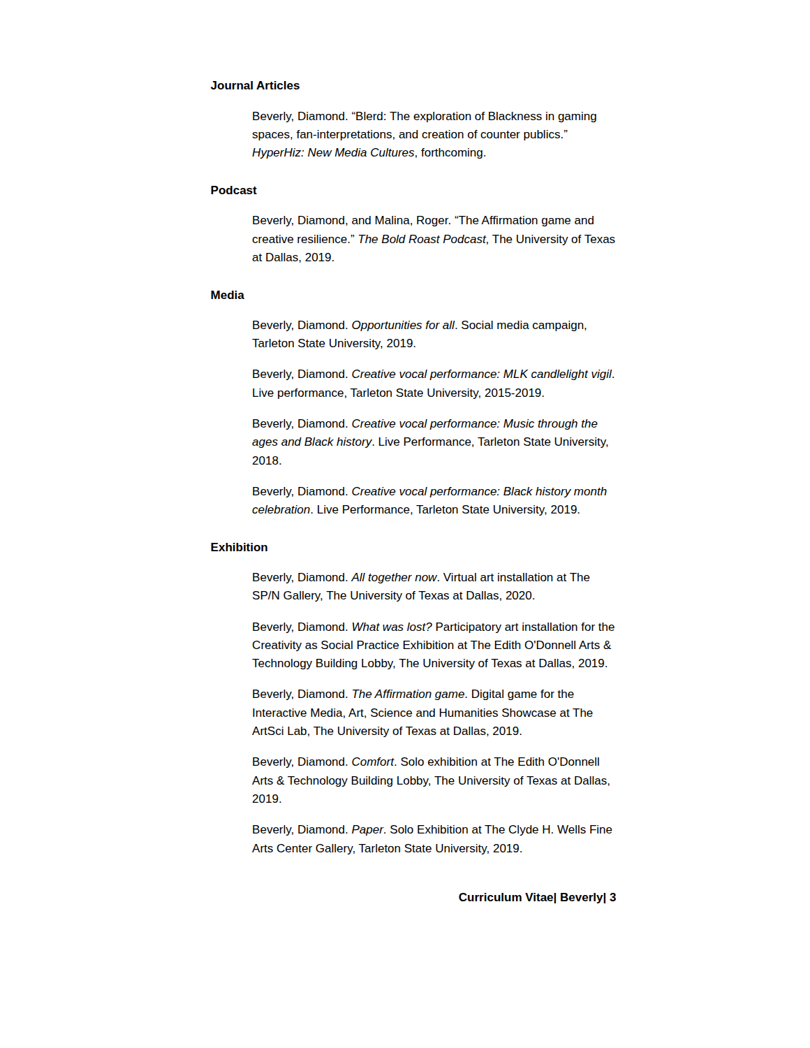Journal Articles
Beverly, Diamond. “Blerd: The exploration of Blackness in gaming spaces, fan-interpretations, and creation of counter publics.” HyperHiz: New Media Cultures, forthcoming.
Podcast
Beverly, Diamond, and Malina, Roger. “The Affirmation game and creative resilience.” The Bold Roast Podcast, The University of Texas at Dallas, 2019.
Media
Beverly, Diamond. Opportunities for all. Social media campaign, Tarleton State University, 2019.
Beverly, Diamond. Creative vocal performance: MLK candlelight vigil. Live performance, Tarleton State University, 2015-2019.
Beverly, Diamond. Creative vocal performance: Music through the ages and Black history. Live Performance, Tarleton State University, 2018.
Beverly, Diamond. Creative vocal performance: Black history month celebration. Live Performance, Tarleton State University, 2019.
Exhibition
Beverly, Diamond. All together now. Virtual art installation at The SP/N Gallery, The University of Texas at Dallas, 2020.
Beverly, Diamond. What was lost? Participatory art installation for the Creativity as Social Practice Exhibition at The Edith O'Donnell Arts & Technology Building Lobby, The University of Texas at Dallas, 2019.
Beverly, Diamond. The Affirmation game. Digital game for the Interactive Media, Art, Science and Humanities Showcase at The ArtSci Lab, The University of Texas at Dallas, 2019.
Beverly, Diamond. Comfort. Solo exhibition at The Edith O'Donnell Arts & Technology Building Lobby, The University of Texas at Dallas, 2019.
Beverly, Diamond. Paper. Solo Exhibition at The Clyde H. Wells Fine Arts Center Gallery, Tarleton State University, 2019.
Curriculum Vitae| Beverly| 3